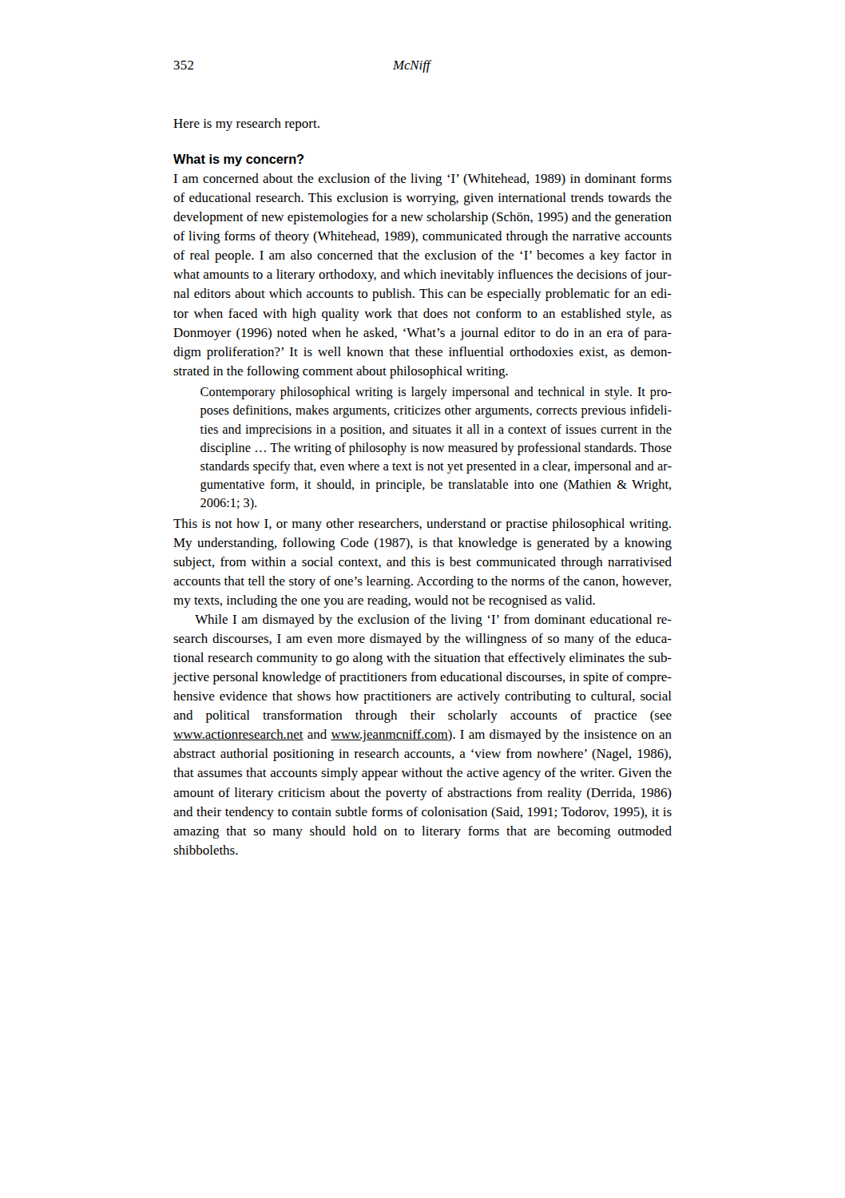352 McNiff
Here is my research report.
What is my concern?
I am concerned about the exclusion of the living ‘I’ (Whitehead, 1989) in dominant forms of educational research. This exclusion is worrying, given international trends towards the development of new epistemologies for a new scholarship (Schön, 1995) and the generation of living forms of theory (Whitehead, 1989), communicated through the narrative accounts of real people. I am also concerned that the exclusion of the ‘I’ becomes a key factor in what amounts to a literary orthodoxy, and which inevitably influences the decisions of journal editors about which accounts to publish. This can be especially problematic for an editor when faced with high quality work that does not conform to an established style, as Donmoyer (1996) noted when he asked, ‘What’s a journal editor to do in an era of paradigm proliferation?’ It is well known that these influential orthodoxies exist, as demonstrated in the following comment about philosophical writing.
Contemporary philosophical writing is largely impersonal and technical in style. It proposes definitions, makes arguments, criticizes other arguments, corrects previous infidelities and imprecisions in a position, and situates it all in a context of issues current in the discipline … The writing of philosophy is now measured by professional standards. Those standards specify that, even where a text is not yet presented in a clear, impersonal and argumentative form, it should, in principle, be translatable into one (Mathien & Wright, 2006:1; 3).
This is not how I, or many other researchers, understand or practise philosophical writing. My understanding, following Code (1987), is that knowledge is generated by a knowing subject, from within a social context, and this is best communicated through narrativised accounts that tell the story of one’s learning. According to the norms of the canon, however, my texts, including the one you are reading, would not be recognised as valid.
While I am dismayed by the exclusion of the living ‘I’ from dominant educational research discourses, I am even more dismayed by the willingness of so many of the educational research community to go along with the situation that effectively eliminates the subjective personal knowledge of practitioners from educational discourses, in spite of comprehensive evidence that shows how practitioners are actively contributing to cultural, social and political transformation through their scholarly accounts of practice (see www.actionresearch.net and www.jeanmcniff.com). I am dismayed by the insistence on an abstract authorial positioning in research accounts, a ‘view from nowhere’ (Nagel, 1986), that assumes that accounts simply appear without the active agency of the writer. Given the amount of literary criticism about the poverty of abstractions from reality (Derrida, 1986) and their tendency to contain subtle forms of colonisation (Said, 1991; Todorov, 1995), it is amazing that so many should hold on to literary forms that are becoming outmoded shibboleths.